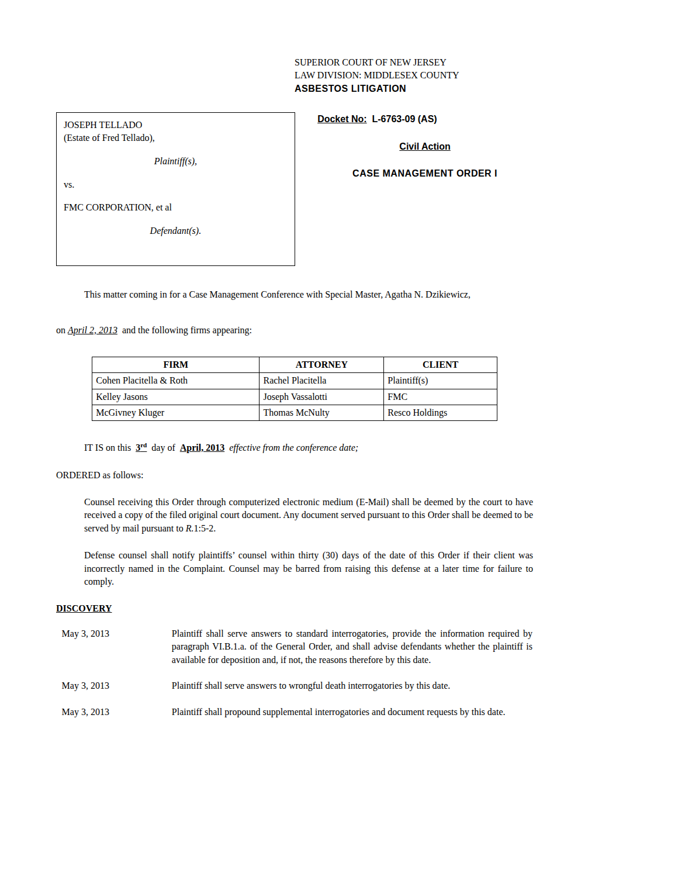SUPERIOR COURT OF NEW JERSEY
LAW DIVISION: MIDDLESEX COUNTY
ASBESTOS LITIGATION
| JOSEPH TELLADO (Estate of Fred Tellado), Plaintiff(s), vs. FMC CORPORATION, et al Defendant(s). | Docket No: L-6763-09 (AS) Civil Action CASE MANAGEMENT ORDER I |
This matter coming in for a Case Management Conference with Special Master, Agatha N. Dzikiewicz,
on April 2, 2013 and the following firms appearing:
| FIRM | ATTORNEY | CLIENT |
| --- | --- | --- |
| Cohen Placitella & Roth | Rachel Placitella | Plaintiff(s) |
| Kelley Jasons | Joseph Vassalotti | FMC |
| McGivney Kluger | Thomas McNulty | Resco Holdings |
IT IS on this 3rd day of April, 2013 effective from the conference date;
ORDERED as follows:
Counsel receiving this Order through computerized electronic medium (E-Mail) shall be deemed by the court to have received a copy of the filed original court document. Any document served pursuant to this Order shall be deemed to be served by mail pursuant to R. 1:5-2.
Defense counsel shall notify plaintiffs’ counsel within thirty (30) days of the date of this Order if their client was incorrectly named in the Complaint. Counsel may be barred from raising this defense at a later time for failure to comply.
DISCOVERY
| May 3, 2013 | Plaintiff shall serve answers to standard interrogatories, provide the information required by paragraph VI.B.1.a. of the General Order, and shall advise defendants whether the plaintiff is available for deposition and, if not, the reasons therefore by this date. |
| May 3, 2013 | Plaintiff shall serve answers to wrongful death interrogatories by this date. |
| May 3, 2013 | Plaintiff shall propound supplemental interrogatories and document requests by this date. |